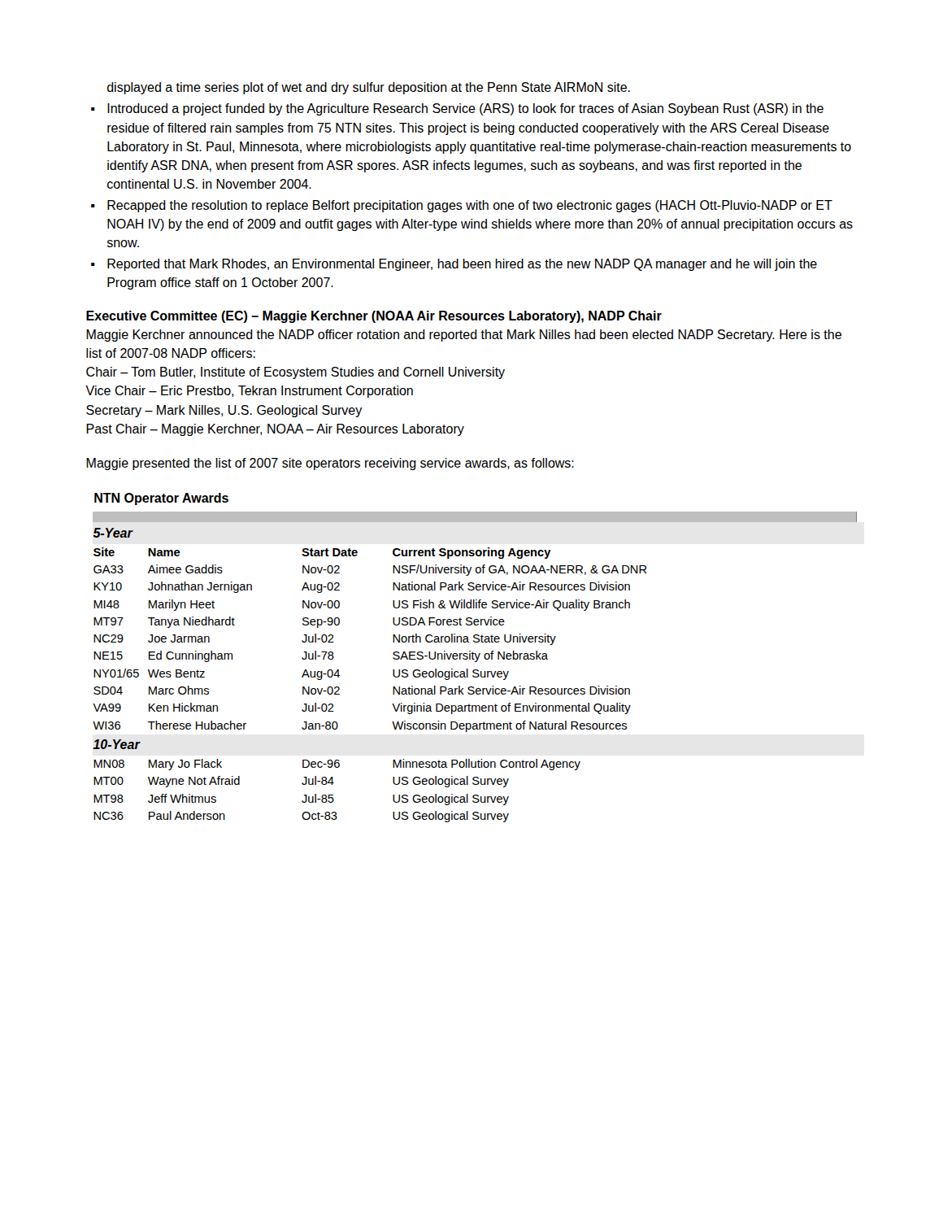displayed a time series plot of wet and dry sulfur deposition at the Penn State AIRMoN site.
Introduced a project funded by the Agriculture Research Service (ARS) to look for traces of Asian Soybean Rust (ASR) in the residue of filtered rain samples from 75 NTN sites. This project is being conducted cooperatively with the ARS Cereal Disease Laboratory in St. Paul, Minnesota, where microbiologists apply quantitative real-time polymerase-chain-reaction measurements to identify ASR DNA, when present from ASR spores. ASR infects legumes, such as soybeans, and was first reported in the continental U.S. in November 2004.
Recapped the resolution to replace Belfort precipitation gages with one of two electronic gages (HACH Ott-Pluvio-NADP or ET NOAH IV) by the end of 2009 and outfit gages with Alter-type wind shields where more than 20% of annual precipitation occurs as snow.
Reported that Mark Rhodes, an Environmental Engineer, had been hired as the new NADP QA manager and he will join the Program office staff on 1 October 2007.
Executive Committee (EC) – Maggie Kerchner (NOAA Air Resources Laboratory), NADP Chair
Maggie Kerchner announced the NADP officer rotation and reported that Mark Nilles had been elected NADP Secretary. Here is the list of 2007-08 NADP officers:
Chair – Tom Butler, Institute of Ecosystem Studies and Cornell University
Vice Chair – Eric Prestbo, Tekran Instrument Corporation
Secretary – Mark Nilles, U.S. Geological Survey
Past Chair – Maggie Kerchner, NOAA – Air Resources Laboratory
Maggie presented the list of 2007 site operators receiving service awards, as follows:
NTN Operator Awards
| 5-Year | |
| Site | Name | Start Date | Current Sponsoring Agency |
| GA33 | Aimee Gaddis | Nov-02 | NSF/University of GA, NOAA-NERR, & GA DNR |
| KY10 | Johnathan Jernigan | Aug-02 | National Park Service-Air Resources Division |
| MI48 | Marilyn Heet | Nov-00 | US Fish & Wildlife Service-Air Quality Branch |
| MT97 | Tanya Niedhardt | Sep-90 | USDA Forest Service |
| NC29 | Joe Jarman | Jul-02 | North Carolina State University |
| NE15 | Ed Cunningham | Jul-78 | SAES-University of Nebraska |
| NY01/65 | Wes Bentz | Aug-04 | US Geological Survey |
| SD04 | Marc Ohms | Nov-02 | National Park Service-Air Resources Division |
| VA99 | Ken Hickman | Jul-02 | Virginia Department of Environmental Quality |
| WI36 | Therese Hubacher | Jan-80 | Wisconsin Department of Natural Resources |
| 10-Year | |
| MN08 | Mary Jo Flack | Dec-96 | Minnesota Pollution Control Agency |
| MT00 | Wayne Not Afraid | Jul-84 | US Geological Survey |
| MT98 | Jeff Whitmus | Jul-85 | US Geological Survey |
| NC36 | Paul Anderson | Oct-83 | US Geological Survey |